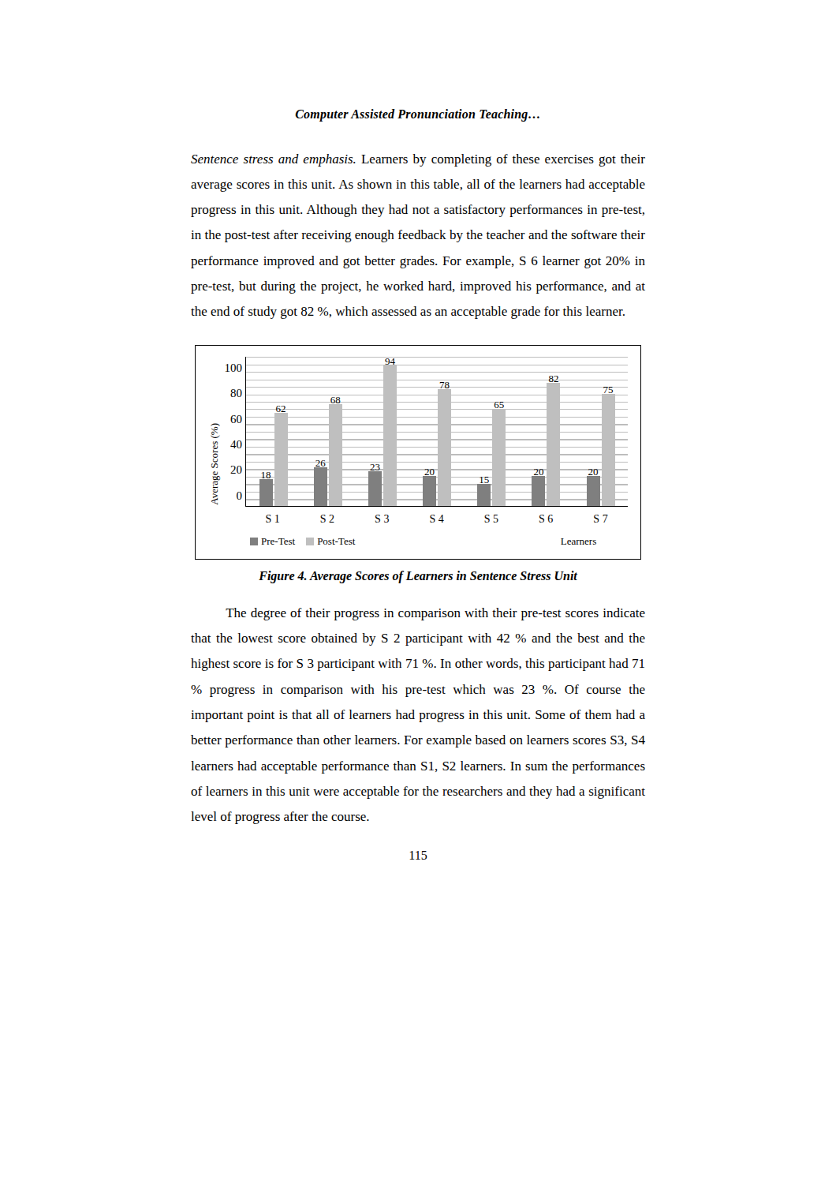Computer Assisted Pronunciation Teaching…
Sentence stress and emphasis. Learners by completing of these exercises got their average scores in this unit. As shown in this table, all of the learners had acceptable progress in this unit. Although they had not a satisfactory performances in pre-test, in the post-test after receiving enough feedback by the teacher and the software their performance improved and got better grades. For example, S 6 learner got 20% in pre-test, but during the project, he worked hard, improved his performance, and at the end of study got 82 %, which assessed as an acceptable grade for this learner.
Average Scores (%)
100
80
60
40
20
0
18
62
26
68
23
94
20
78
15
65
20
82
20
75
S 1 S 2 S 3 S 4 S 5 S 6 S 7
Pre-Test Post-Test Learners
Figure 4. Average Scores of Learners in Sentence Stress Unit
The degree of their progress in comparison with their pre-test scores indicate that the lowest score obtained by S 2 participant with 42 % and the best and the highest score is for S 3 participant with 71 %. In other words, this participant had 71 % progress in comparison with his pre-test which was 23 %. Of course the important point is that all of learners had progress in this unit. Some of them had a better performance than other learners. For example based on learners scores S3, S4 learners had acceptable performance than S1, S2 learners. In sum the performances of learners in this unit were acceptable for the researchers and they had a significant level of progress after the course.
115